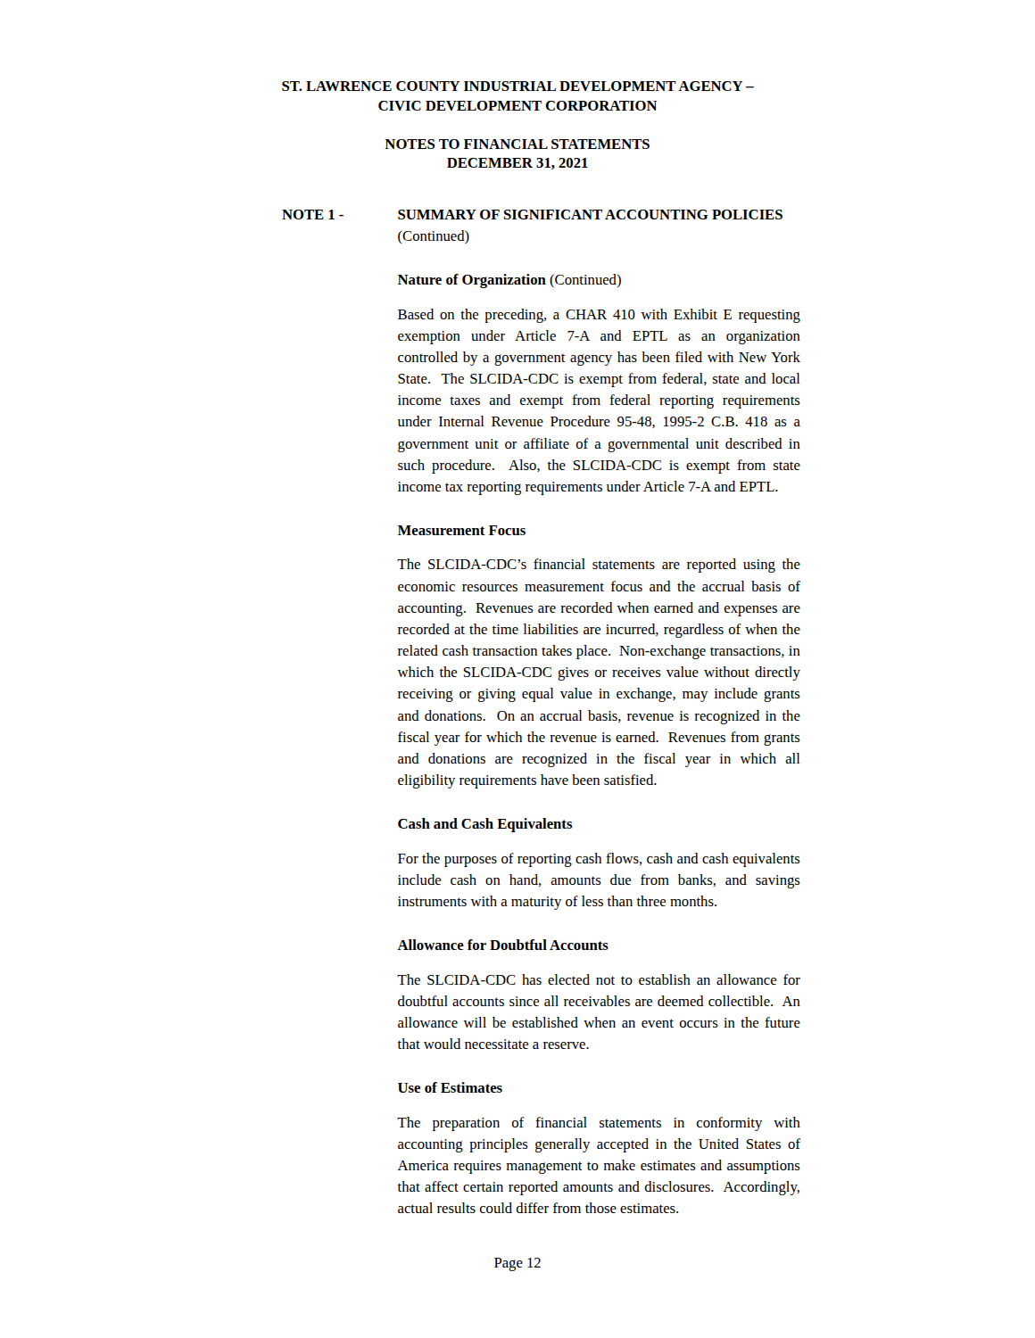ST. LAWRENCE COUNTY INDUSTRIAL DEVELOPMENT AGENCY – CIVIC DEVELOPMENT CORPORATION NOTES TO FINANCIAL STATEMENTS DECEMBER 31, 2021
NOTE 1 - SUMMARY OF SIGNIFICANT ACCOUNTING POLICIES (Continued)
Nature of Organization (Continued)
Based on the preceding, a CHAR 410 with Exhibit E requesting exemption under Article 7-A and EPTL as an organization controlled by a government agency has been filed with New York State. The SLCIDA-CDC is exempt from federal, state and local income taxes and exempt from federal reporting requirements under Internal Revenue Procedure 95-48, 1995-2 C.B. 418 as a government unit or affiliate of a governmental unit described in such procedure. Also, the SLCIDA-CDC is exempt from state income tax reporting requirements under Article 7-A and EPTL.
Measurement Focus
The SLCIDA-CDC’s financial statements are reported using the economic resources measurement focus and the accrual basis of accounting. Revenues are recorded when earned and expenses are recorded at the time liabilities are incurred, regardless of when the related cash transaction takes place. Non-exchange transactions, in which the SLCIDA-CDC gives or receives value without directly receiving or giving equal value in exchange, may include grants and donations. On an accrual basis, revenue is recognized in the fiscal year for which the revenue is earned. Revenues from grants and donations are recognized in the fiscal year in which all eligibility requirements have been satisfied.
Cash and Cash Equivalents
For the purposes of reporting cash flows, cash and cash equivalents include cash on hand, amounts due from banks, and savings instruments with a maturity of less than three months.
Allowance for Doubtful Accounts
The SLCIDA-CDC has elected not to establish an allowance for doubtful accounts since all receivables are deemed collectible. An allowance will be established when an event occurs in the future that would necessitate a reserve.
Use of Estimates
The preparation of financial statements in conformity with accounting principles generally accepted in the United States of America requires management to make estimates and assumptions that affect certain reported amounts and disclosures. Accordingly, actual results could differ from those estimates.
Page 12